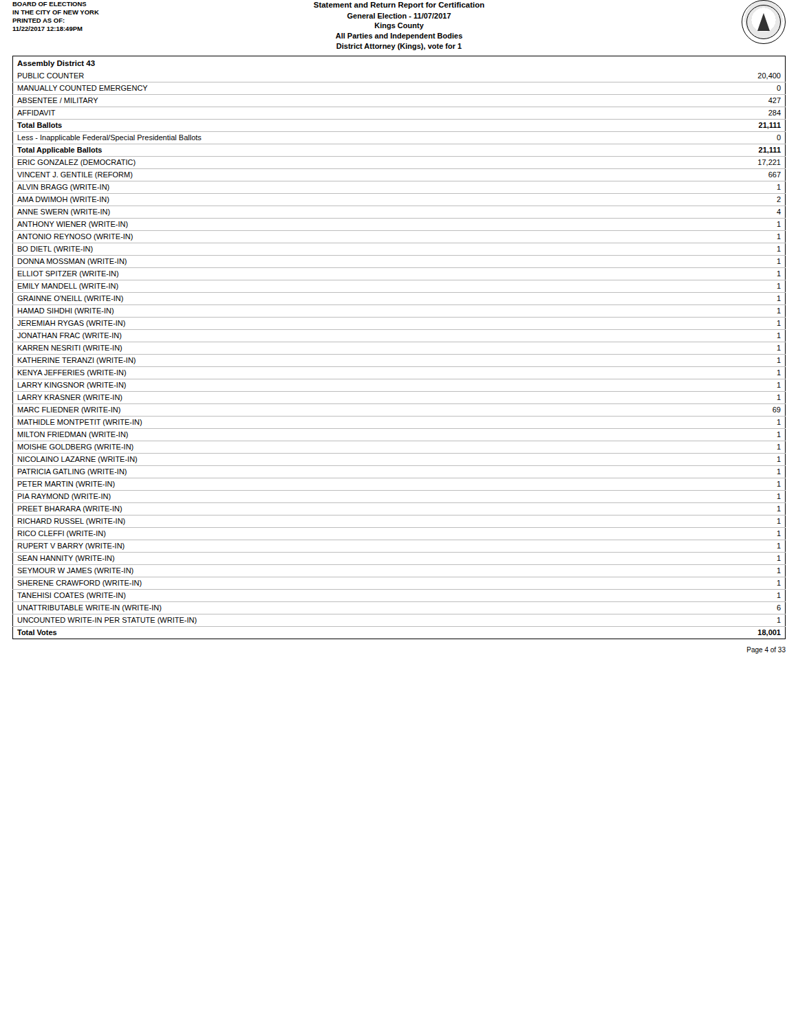BOARD OF ELECTIONS
IN THE CITY OF NEW YORK
PRINTED AS OF:
11/22/2017 12:18:49PM
Statement and Return Report for Certification
General Election - 11/07/2017
Kings County
All Parties and Independent Bodies
District Attorney (Kings), vote for 1
Assembly District 43
| PUBLIC COUNTER | 20,400 |
| MANUALLY COUNTED EMERGENCY | 0 |
| ABSENTEE / MILITARY | 427 |
| AFFIDAVIT | 284 |
| Total Ballots | 21,111 |
| Less - Inapplicable Federal/Special Presidential Ballots | 0 |
| Total Applicable Ballots | 21,111 |
| ERIC GONZALEZ (DEMOCRATIC) | 17,221 |
| VINCENT J. GENTILE (REFORM) | 667 |
| ALVIN BRAGG (WRITE-IN) | 1 |
| AMA DWIMOH (WRITE-IN) | 2 |
| ANNE SWERN (WRITE-IN) | 4 |
| ANTHONY WIENER (WRITE-IN) | 1 |
| ANTONIO REYNOSO (WRITE-IN) | 1 |
| BO DIETL (WRITE-IN) | 1 |
| DONNA MOSSMAN (WRITE-IN) | 1 |
| ELLIOT SPITZER (WRITE-IN) | 1 |
| EMILY MANDELL (WRITE-IN) | 1 |
| GRAINNE O'NEILL (WRITE-IN) | 1 |
| HAMAD SIHDHI (WRITE-IN) | 1 |
| JEREMIAH RYGAS (WRITE-IN) | 1 |
| JONATHAN FRAC (WRITE-IN) | 1 |
| KARREN NESRITI (WRITE-IN) | 1 |
| KATHERINE TERANZI (WRITE-IN) | 1 |
| KENYA JEFFERIES (WRITE-IN) | 1 |
| LARRY KINGSNOR (WRITE-IN) | 1 |
| LARRY KRASNER (WRITE-IN) | 1 |
| MARC FLIEDNER (WRITE-IN) | 69 |
| MATHIDLE MONTPETIT (WRITE-IN) | 1 |
| MILTON FRIEDMAN (WRITE-IN) | 1 |
| MOISHE GOLDBERG (WRITE-IN) | 1 |
| NICOLAINO LAZARNE (WRITE-IN) | 1 |
| PATRICIA GATLING (WRITE-IN) | 1 |
| PETER MARTIN (WRITE-IN) | 1 |
| PIA RAYMOND (WRITE-IN) | 1 |
| PREET BHARARA (WRITE-IN) | 1 |
| RICHARD RUSSEL (WRITE-IN) | 1 |
| RICO CLEFFI (WRITE-IN) | 1 |
| RUPERT V BARRY (WRITE-IN) | 1 |
| SEAN HANNITY (WRITE-IN) | 1 |
| SEYMOUR W JAMES (WRITE-IN) | 1 |
| SHERENE CRAWFORD (WRITE-IN) | 1 |
| TANEHISI COATES (WRITE-IN) | 1 |
| UNATTRIBUTABLE WRITE-IN (WRITE-IN) | 6 |
| UNCOUNTED WRITE-IN PER STATUTE (WRITE-IN) | 1 |
| Total Votes | 18,001 |
Page 4 of 33